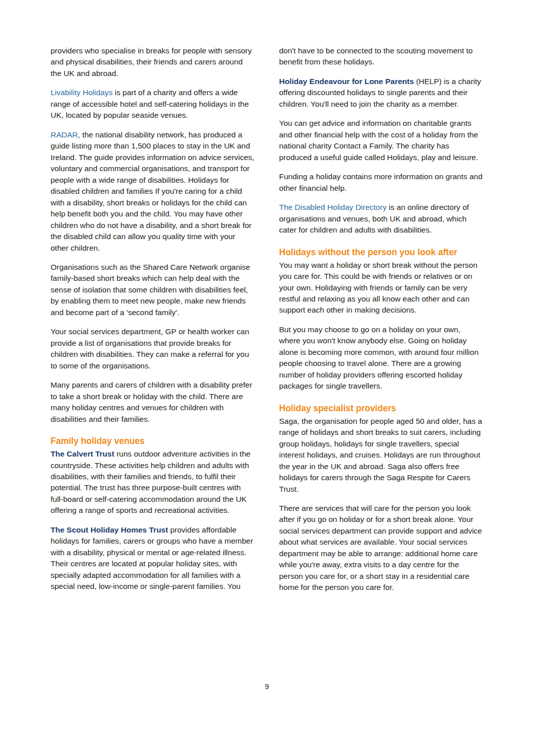providers who specialise in breaks for people with sensory and physical disabilities, their friends and carers around the UK and abroad.
Livability Holidays is part of a charity and offers a wide range of accessible hotel and self-catering holidays in the UK, located by popular seaside venues.
RADAR, the national disability network, has produced a guide listing more than 1,500 places to stay in the UK and Ireland. The guide provides information on advice services, voluntary and commercial organisations, and transport for people with a wide range of disabilities. Holidays for disabled children and families If you're caring for a child with a disability, short breaks or holidays for the child can help benefit both you and the child. You may have other children who do not have a disability, and a short break for the disabled child can allow you quality time with your other children.
Organisations such as the Shared Care Network organise family-based short breaks which can help deal with the sense of isolation that some children with disabilities feel, by enabling them to meet new people, make new friends and become part of a 'second family'.
Your social services department, GP or health worker can provide a list of organisations that provide breaks for children with disabilities. They can make a referral for you to some of the organisations.
Many parents and carers of children with a disability prefer to take a short break or holiday with the child. There are many holiday centres and venues for children with disabilities and their families.
Family holiday venues
The Calvert Trust runs outdoor adventure activities in the countryside. These activities help children and adults with disabilities, with their families and friends, to fulfil their potential. The trust has three purpose-built centres with full-board or self-catering accommodation around the UK offering a range of sports and recreational activities.
The Scout Holiday Homes Trust provides affordable holidays for families, carers or groups who have a member with a disability, physical or mental or age-related illness. Their centres are located at popular holiday sites, with specially adapted accommodation for all families with a special need, low-income or single-parent families. You don't have to be connected to the scouting movement to benefit from these holidays.
Holiday Endeavour for Lone Parents (HELP) is a charity offering discounted holidays to single parents and their children. You'll need to join the charity as a member.
You can get advice and information on charitable grants and other financial help with the cost of a holiday from the national charity Contact a Family. The charity has produced a useful guide called Holidays, play and leisure.
Funding a holiday contains more information on grants and other financial help.
The Disabled Holiday Directory is an online directory of organisations and venues, both UK and abroad, which cater for children and adults with disabilities.
Holidays without the person you look after
You may want a holiday or short break without the person you care for. This could be with friends or relatives or on your own. Holidaying with friends or family can be very restful and relaxing as you all know each other and can support each other in making decisions.
But you may choose to go on a holiday on your own, where you won't know anybody else. Going on holiday alone is becoming more common, with around four million people choosing to travel alone. There are a growing number of holiday providers offering escorted holiday packages for single travellers.
Holiday specialist providers
Saga, the organisation for people aged 50 and older, has a range of holidays and short breaks to suit carers, including group holidays, holidays for single travellers, special interest holidays, and cruises. Holidays are run throughout the year in the UK and abroad. Saga also offers free holidays for carers through the Saga Respite for Carers Trust.
There are services that will care for the person you look after if you go on holiday or for a short break alone. Your social services department can provide support and advice about what services are available. Your social services department may be able to arrange: additional home care while you're away, extra visits to a day centre for the person you care for, or a short stay in a residential care home for the person you care for.
9